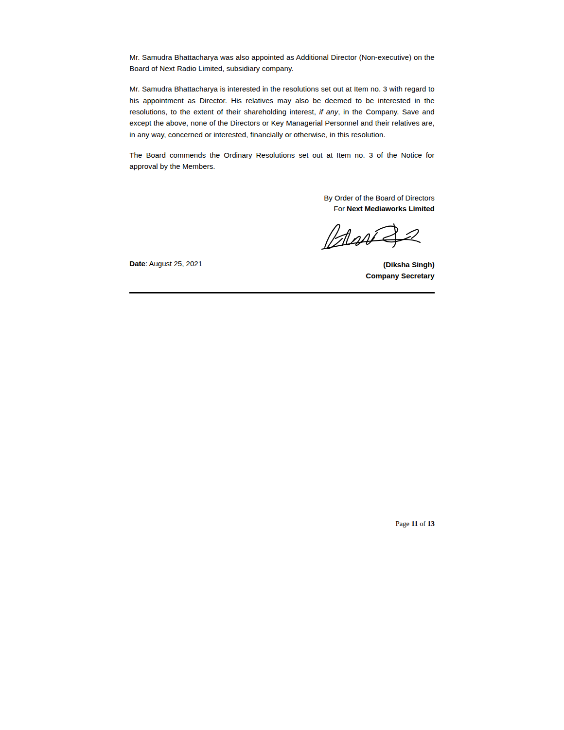Mr. Samudra Bhattacharya was also appointed as Additional Director (Non-executive) on the Board of Next Radio Limited, subsidiary company.
Mr. Samudra Bhattacharya is interested in the resolutions set out at Item no. 3 with regard to his appointment as Director. His relatives may also be deemed to be interested in the resolutions, to the extent of their shareholding interest, if any, in the Company. Save and except the above, none of the Directors or Key Managerial Personnel and their relatives are, in any way, concerned or interested, financially or otherwise, in this resolution.
The Board commends the Ordinary Resolutions set out at Item no. 3 of the Notice for approval by the Members.
By Order of the Board of Directors
For Next Mediaworks Limited
Date: August 25, 2021
(Diksha Singh)
Company Secretary
Page 11 of 13